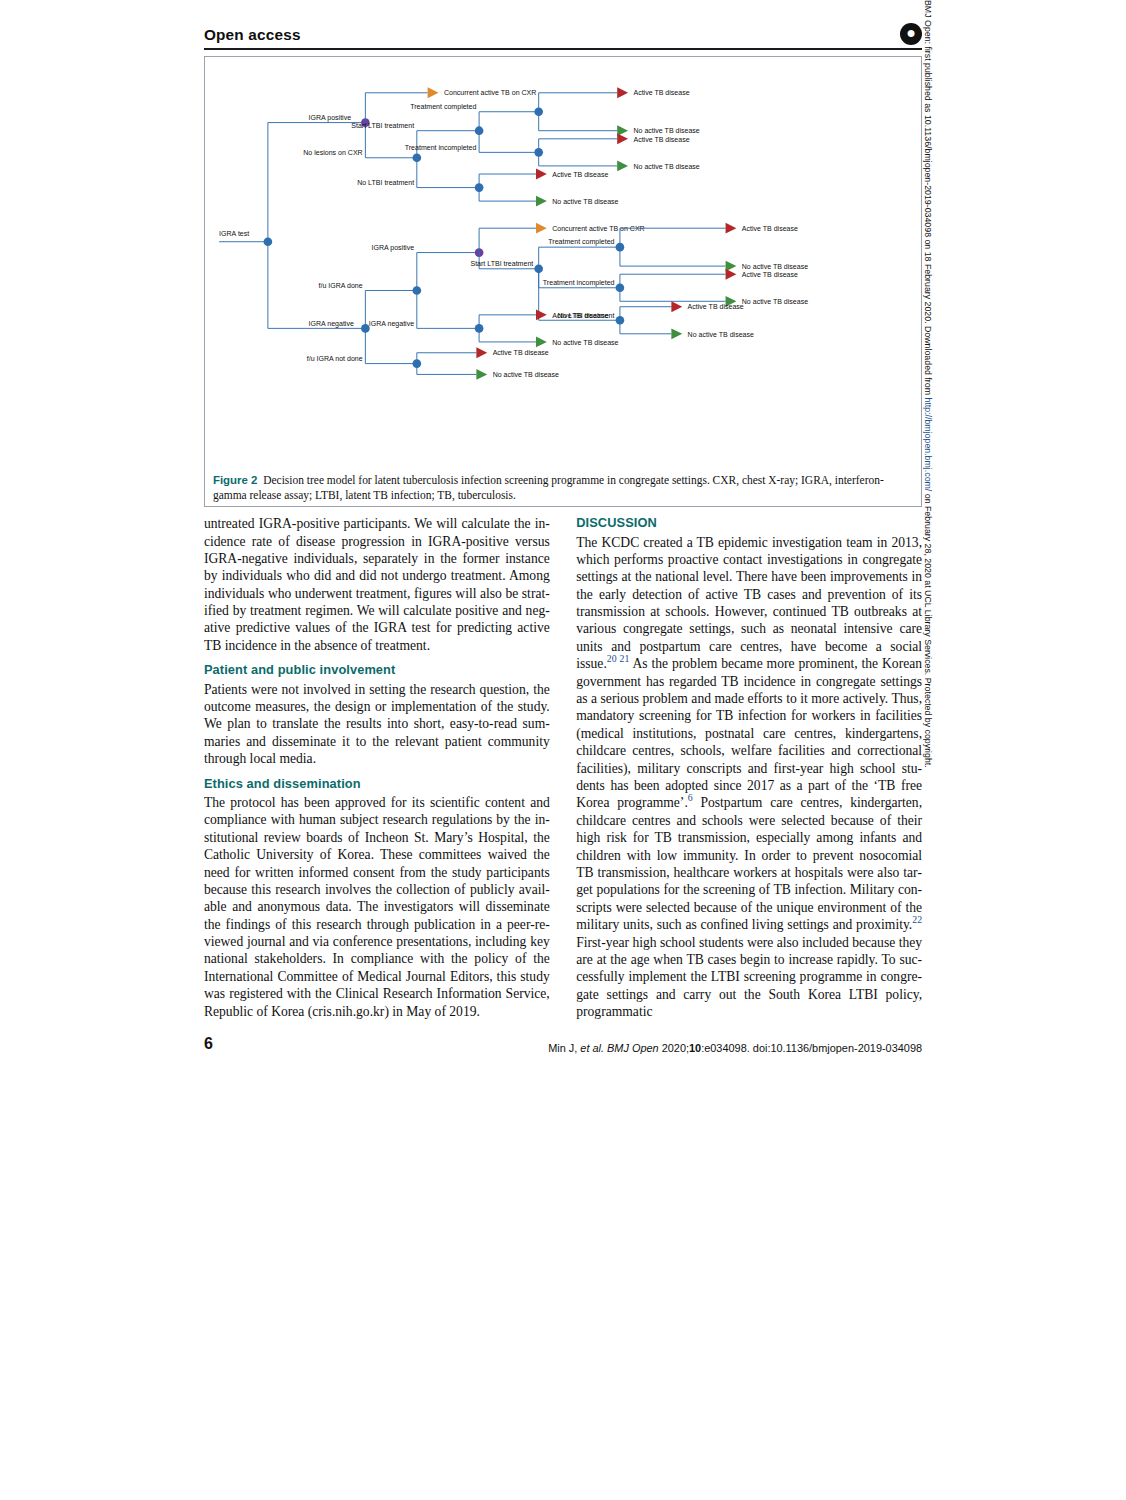BMJ Open: first published as 10.1136/bmjopen-2019-034098 on 18 February 2020. Downloaded from http://bmjopen.bmj.com/ on February 28, 2020 at UCL Library Services. Protected by copyright.
Open access
●
IGRA test IGRA positive Concurrent active TB on CXR No lesions on CXR Start LTBI treatment Treatment completed Active TB disease No active TB disease Treatment incompleted Active TB disease No active TB disease No LTBI treatment Active TB disease No active TB disease IGRA negative f/u IGRA done f/u IGRA not done Active TB disease No active TB disease IGRA positive Concurrent active TB on CXR Start LTBI treatment Treatment completed Active TB disease No active TB disease Treatment incompleted Active TB disease No active TB disease No LTBI treatment Active TB disease No active TB disease IGRA negative Active TB disease No active TB disease
Figure 2 Decision tree model for latent tuberculosis infection screening programme in congregate settings. CXR, chest X-ray; IGRA, interferon-gamma release assay; LTBI, latent TB infection; TB, tuberculosis.
untreated IGRA-positive participants. We will calculate the incidence rate of disease progression in IGRA-positive versus IGRA-negative individuals, separately in the former instance by individuals who did and did not undergo treatment. Among individuals who underwent treatment, figures will also be stratified by treatment regimen. We will calculate positive and negative predictive values of the IGRA test for predicting active TB incidence in the absence of treatment.
Patient and public involvement
Patients were not involved in setting the research question, the outcome measures, the design or implementation of the study. We plan to translate the results into short, easy-to-read summaries and disseminate it to the relevant patient community through local media.
Ethics and dissemination
The protocol has been approved for its scientific content and compliance with human subject research regulations by the institutional review boards of Incheon St. Mary’s Hospital, the Catholic University of Korea. These committees waived the need for written informed consent from the study participants because this research involves the collection of publicly available and anonymous data. The investigators will disseminate the findings of this research through publication in a peer-reviewed journal and via conference presentations, including key national stakeholders. In compliance with the policy of the International Committee of Medical Journal Editors, this study was registered with the Clinical Research Information Service, Republic of Korea (cris.nih.go.kr) in May of 2019.
Discussion
The KCDC created a TB epidemic investigation team in 2013, which performs proactive contact investigations in congregate settings at the national level. There have been improvements in the early detection of active TB cases and prevention of its transmission at schools. However, continued TB outbreaks at various congregate settings, such as neonatal intensive care units and postpartum care centres, have become a social issue.20 21 As the problem became more prominent, the Korean government has regarded TB incidence in congregate settings as a serious problem and made efforts to it more actively. Thus, mandatory screening for TB infection for workers in facilities (medical institutions, postnatal care centres, kindergartens, childcare centres, schools, welfare facilities and correctional facilities), military conscripts and first-year high school students has been adopted since 2017 as a part of the ‘TB free Korea programme’.6 Postpartum care centres, kindergarten, childcare centres and schools were selected because of their high risk for TB transmission, especially among infants and children with low immunity. In order to prevent nosocomial TB transmission, healthcare workers at hospitals were also target populations for the screening of TB infection. Military conscripts were selected because of the unique environment of the military units, such as confined living settings and proximity.22 First-year high school students were also included because they are at the age when TB cases begin to increase rapidly. To successfully implement the LTBI screening programme in congregate settings and carry out the South Korea LTBI policy, programmatic
6
Min J, et al. BMJ Open 2020;10:e034098. doi:10.1136/bmjopen-2019-034098